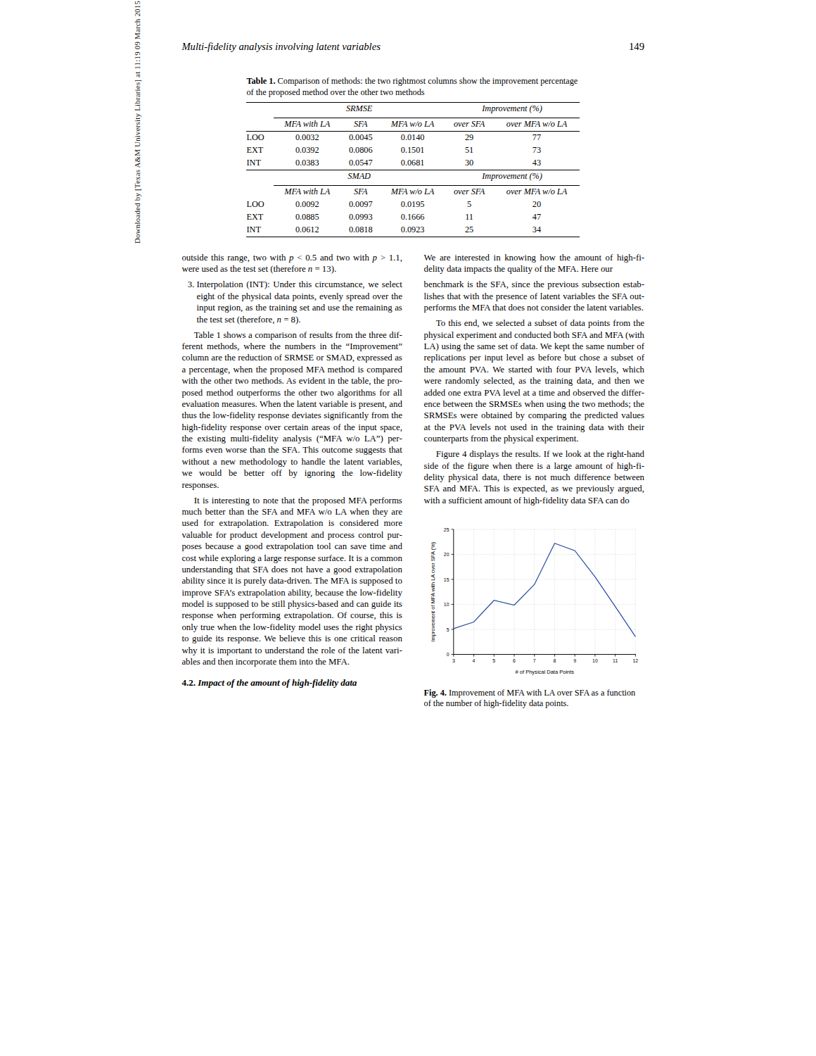Downloaded by [Texas A&M University Libraries] at 11:19 09 March 2015
Multi-fidelity analysis involving latent variables 149
Table 1. Comparison of methods: the two rightmost columns show the improvement percentage of the proposed method over the other two methods
| | SRMSE | Improvement (%) |
| | MFA with LA | SFA | MFA w/o LA | over SFA | over MFA w/o LA |
| LOO | 0.0032 | 0.0045 | 0.0140 | 29 | 77 |
| EXT | 0.0392 | 0.0806 | 0.1501 | 51 | 73 |
| INT | 0.0383 | 0.0547 | 0.0681 | 30 | 43 |
| | SMAD | Improvement (%) |
| | MFA with LA | SFA | MFA w/o LA | over SFA | over MFA w/o LA |
| LOO | 0.0092 | 0.0097 | 0.0195 | 5 | 20 |
| EXT | 0.0885 | 0.0993 | 0.1666 | 11 | 47 |
| INT | 0.0612 | 0.0818 | 0.0923 | 25 | 34 |
outside this range, two with p < 0.5 and two with p > 1.1, were used as the test set (therefore n = 13).
Interpolation (INT): Under this circumstance, we select eight of the physical data points, evenly spread over the input region, as the training set and use the remaining as the test set (therefore, n = 8).
Table 1 shows a comparison of results from the three different methods, where the numbers in the “Improvement” column are the reduction of SRMSE or SMAD, expressed as a percentage, when the proposed MFA method is compared with the other two methods. As evident in the table, the proposed method outperforms the other two algorithms for all evaluation measures. When the latent variable is present, and thus the low-fidelity response deviates significantly from the high-fidelity response over certain areas of the input space, the existing multi-fidelity analysis (“MFA w/o LA”) performs even worse than the SFA. This outcome suggests that without a new methodology to handle the latent variables, we would be better off by ignoring the low-fidelity responses.
It is interesting to note that the proposed MFA performs much better than the SFA and MFA w/o LA when they are used for extrapolation. Extrapolation is considered more valuable for product development and process control purposes because a good extrapolation tool can save time and cost while exploring a large response surface. It is a common understanding that SFA does not have a good extrapolation ability since it is purely data-driven. The MFA is supposed to improve SFA’s extrapolation ability, because the low-fidelity model is supposed to be still physics-based and can guide its response when performing extrapolation. Of course, this is only true when the low-fidelity model uses the right physics to guide its response. We believe this is one critical reason why it is important to understand the role of the latent variables and then incorporate them into the MFA.
4.2. Impact of the amount of high-fidelity data
We are interested in knowing how the amount of high-fidelity data impacts the quality of the MFA. Here our
benchmark is the SFA, since the previous subsection establishes that with the presence of latent variables the SFA outperforms the MFA that does not consider the latent variables.
To this end, we selected a subset of data points from the physical experiment and conducted both SFA and MFA (with LA) using the same set of data. We kept the same number of replications per input level as before but chose a subset of the amount PVA. We started with four PVA levels, which were randomly selected, as the training data, and then we added one extra PVA level at a time and observed the difference between the SRMSEs when using the two methods; the SRMSEs were obtained by comparing the predicted values at the PVA levels not used in the training data with their counterparts from the physical experiment.
Figure 4 displays the results. If we look at the right-hand side of the figure when there is a large amount of high-fidelity physical data, there is not much difference between SFA and MFA. This is expected, as we previously argued, with a sufficient amount of high-fidelity data SFA can do
3 4 5 6 7 8 9 10 11 12 0 5 10 15 20 25 # of Physical Data Points Improvement of MFA with LA over SFA (%)
Fig. 4. Improvement of MFA with LA over SFA as a function of the number of high-fidelity data points.